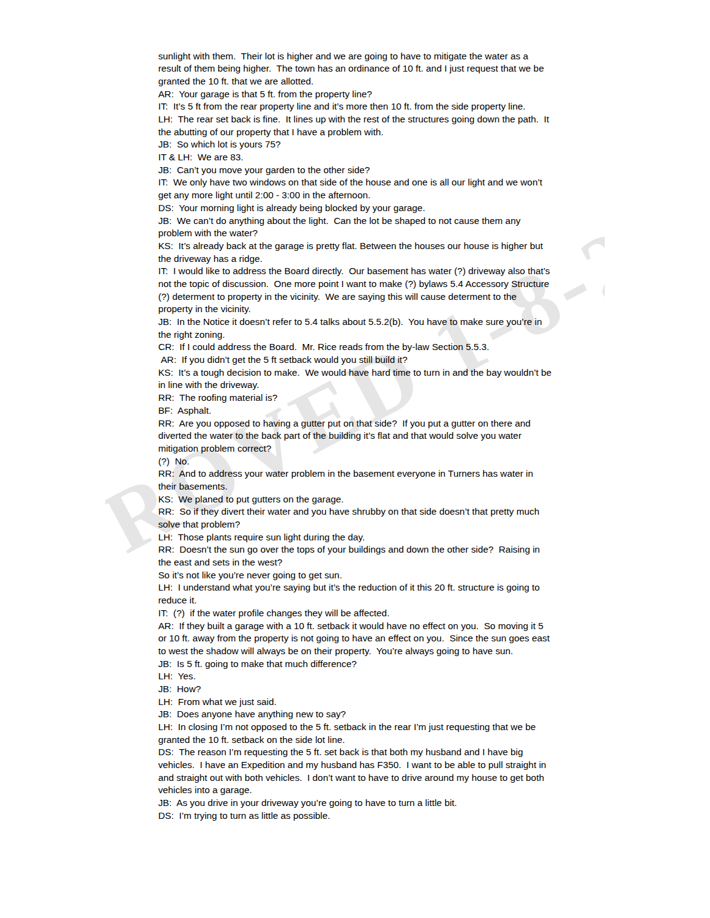APPROVED 1-8-2020
sunlight with them. Their lot is higher and we are going to have to mitigate the water as a result of them being higher. The town has an ordinance of 10 ft. and I just request that we be granted the 10 ft. that we are allotted.
AR: Your garage is that 5 ft. from the property line?
IT: It’s 5 ft from the rear property line and it’s more then 10 ft. from the side property line.
LH: The rear set back is fine. It lines up with the rest of the structures going down the path. It the abutting of our property that I have a problem with.
JB: So which lot is yours 75?
IT & LH: We are 83.
JB: Can’t you move your garden to the other side?
IT: We only have two windows on that side of the house and one is all our light and we won’t get any more light until 2:00 - 3:00 in the afternoon.
DS: Your morning light is already being blocked by your garage.
JB: We can’t do anything about the light. Can the lot be shaped to not cause them any problem with the water?
KS: It’s already back at the garage is pretty flat. Between the houses our house is higher but the driveway has a ridge.
IT: I would like to address the Board directly. Our basement has water (?) driveway also that’s not the topic of discussion. One more point I want to make (?) bylaws 5.4 Accessory Structure (?) determent to property in the vicinity. We are saying this will cause determent to the property in the vicinity.
JB: In the Notice it doesn’t refer to 5.4 talks about 5.5.2(b). You have to make sure you’re in the right zoning.
CR: If I could address the Board. Mr. Rice reads from the by-law Section 5.5.3.
AR: If you didn’t get the 5 ft setback would you still build it?
KS: It’s a tough decision to make. We would have hard time to turn in and the bay wouldn’t be in line with the driveway.
RR: The roofing material is?
BF: Asphalt.
RR: Are you opposed to having a gutter put on that side? If you put a gutter on there and diverted the water to the back part of the building it’s flat and that would solve you water mitigation problem correct?
(?) No.
RR: And to address your water problem in the basement everyone in Turners has water in their basements.
KS: We planed to put gutters on the garage.
RR: So if they divert their water and you have shrubby on that side doesn’t that pretty much solve that problem?
LH: Those plants require sun light during the day.
RR: Doesn’t the sun go over the tops of your buildings and down the other side? Raising in the east and sets in the west?
So it’s not like you’re never going to get sun.
LH: I understand what you’re saying but it’s the reduction of it this 20 ft. structure is going to reduce it.
IT: (?) if the water profile changes they will be affected.
AR: If they built a garage with a 10 ft. setback it would have no effect on you. So moving it 5 or 10 ft. away from the property is not going to have an effect on you. Since the sun goes east to west the shadow will always be on their property. You’re always going to have sun.
JB: Is 5 ft. going to make that much difference?
LH: Yes.
JB: How?
LH: From what we just said.
JB: Does anyone have anything new to say?
LH: In closing I’m not opposed to the 5 ft. setback in the rear I’m just requesting that we be granted the 10 ft. setback on the side lot line.
DS: The reason I’m requesting the 5 ft. set back is that both my husband and I have big vehicles. I have an Expedition and my husband has F350. I want to be able to pull straight in and straight out with both vehicles. I don’t want to have to drive around my house to get both vehicles into a garage.
JB: As you drive in your driveway you’re going to have to turn a little bit.
DS: I’m trying to turn as little as possible.